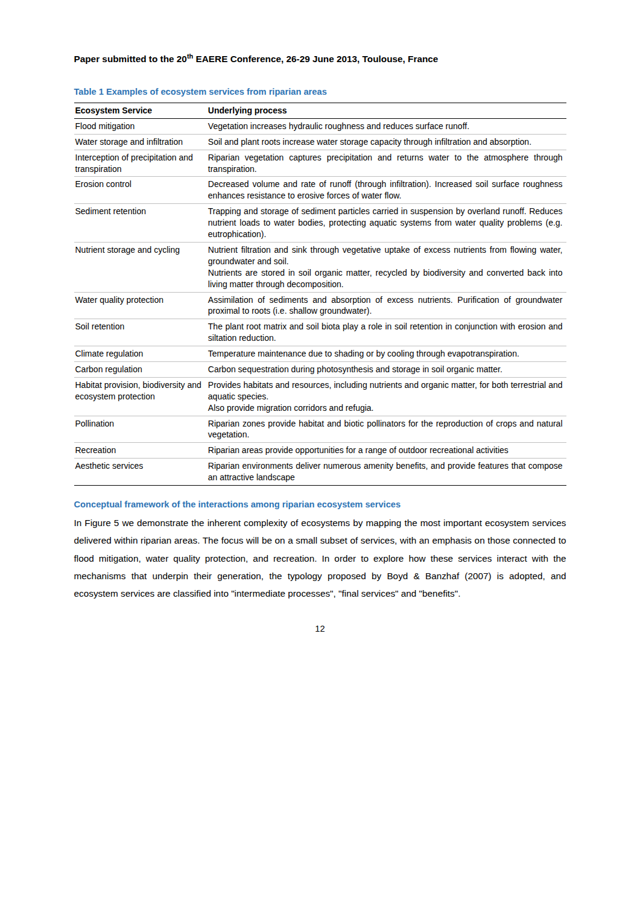Paper submitted to the 20th EAERE Conference, 26-29 June 2013, Toulouse, France
Table 1 Examples of ecosystem services from riparian areas
| Ecosystem Service | Underlying process |
| --- | --- |
| Flood mitigation | Vegetation increases hydraulic roughness and reduces surface runoff. |
| Water storage and infiltration | Soil and plant roots increase water storage capacity through infiltration and absorption. |
| Interception of precipitation and transpiration | Riparian vegetation captures precipitation and returns water to the atmosphere through transpiration. |
| Erosion control | Decreased volume and rate of runoff (through infiltration). Increased soil surface roughness enhances resistance to erosive forces of water flow. |
| Sediment retention | Trapping and storage of sediment particles carried in suspension by overland runoff. Reduces nutrient loads to water bodies, protecting aquatic systems from water quality problems (e.g. eutrophication). |
| Nutrient storage and cycling | Nutrient filtration and sink through vegetative uptake of excess nutrients from flowing water, groundwater and soil. Nutrients are stored in soil organic matter, recycled by biodiversity and converted back into living matter through decomposition. |
| Water quality protection | Assimilation of sediments and absorption of excess nutrients. Purification of groundwater proximal to roots (i.e. shallow groundwater). |
| Soil retention | The plant root matrix and soil biota play a role in soil retention in conjunction with erosion and siltation reduction. |
| Climate regulation | Temperature maintenance due to shading or by cooling through evapotranspiration. |
| Carbon regulation | Carbon sequestration during photosynthesis and storage in soil organic matter. |
| Habitat provision, biodiversity and ecosystem protection | Provides habitats and resources, including nutrients and organic matter, for both terrestrial and aquatic species. Also provide migration corridors and refugia. |
| Pollination | Riparian zones provide habitat and biotic pollinators for the reproduction of crops and natural vegetation. |
| Recreation | Riparian areas provide opportunities for a range of outdoor recreational activities |
| Aesthetic services | Riparian environments deliver numerous amenity benefits, and provide features that compose an attractive landscape |
Conceptual framework of the interactions among riparian ecosystem services
In Figure 5 we demonstrate the inherent complexity of ecosystems by mapping the most important ecosystem services delivered within riparian areas. The focus will be on a small subset of services, with an emphasis on those connected to flood mitigation, water quality protection, and recreation. In order to explore how these services interact with the mechanisms that underpin their generation, the typology proposed by Boyd & Banzhaf (2007) is adopted, and ecosystem services are classified into "intermediate processes", "final services" and "benefits".
12